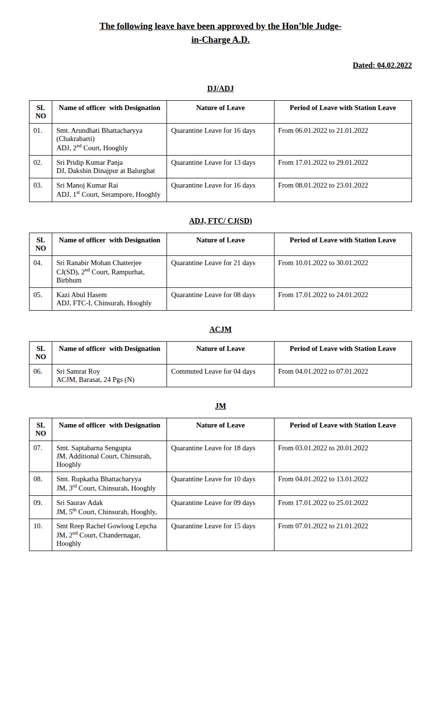The following leave have been approved by the Hon’ble Judge-
in-Charge A.D.
Dated: 04.02.2022
DJ/ADJ
| SL NO | Name of officer with Designation | Nature of Leave | Period of Leave with Station Leave |
| --- | --- | --- | --- |
| 01. | Smt. Arundhati Bhattacharyya (Chakrabarti) ADJ, 2 nd Court, Hooghly | Quarantine Leave for 16 days | From 06.01.2022 to 21.01.2022 |
| 02. | Sri Pridip Kumar Panja DJ, Dakshin Dinajpur at Balurghat | Quarantine Leave for 13 days | From 17.01.2022 to 29.01.2022 |
| 03. | Sri Manoj Kumar Rai ADJ, 1 st Court, Serampore, Hooghly | Quarantine Leave for 16 days | From 08.01.2022 to 23.01.2022 |
ADJ, FTC/ CJ(SD)
| SL NO | Name of officer with Designation | Nature of Leave | Period of Leave with Station Leave |
| --- | --- | --- | --- |
| 04. | Sri Ranabir Mohan Chatterjee CJ(SD), 2 nd Court, Rampurhat, Birbhum | Quarantine Leave for 21 days | From 10.01.2022 to 30.01.2022 |
| 05. | Kazi Abul Hasem ADJ, FTC-I, Chinsurah, Hooghly | Quarantine Leave for 08 days | From 17.01.2022 to 24.01.2022 |
ACJM
| SL NO | Name of officer with Designation | Nature of Leave | Period of Leave with Station Leave |
| --- | --- | --- | --- |
| 06. | Sri Samrat Roy ACJM, Barasat, 24 Pgs (N) | Commuted Leave for 04 days | From 04.01.2022 to 07.01.2022 |
JM
| SL NO | Name of officer with Designation | Nature of Leave | Period of Leave with Station Leave |
| --- | --- | --- | --- |
| 07. | Smt. Saptabarna Sengupta JM, Additional Court, Chinsurah, Hooghly | Quarantine Leave for 18 days | From 03.01.2022 to 20.01.2022 |
| 08. | Smt. Rupkatha Bhattacharyya JM, 3 rd Court, Chinsurah, Hooghly | Quarantine Leave for 10 days | From 04.01.2022 to 13.01.2022 |
| 09. | Sri Saurav Adak JM, 5 th Court, Chinsurah, Hooghly, | Quarantine Leave for 09 days | From 17.01.2022 to 25.01.2022 |
| 10. | Smt Reep Rachel Gowloog Lepcha JM, 2 nd Court, Chandernagar, Hooghly | Quarantine Leave for 15 days | From 07.01.2022 to 21.01.2022 |